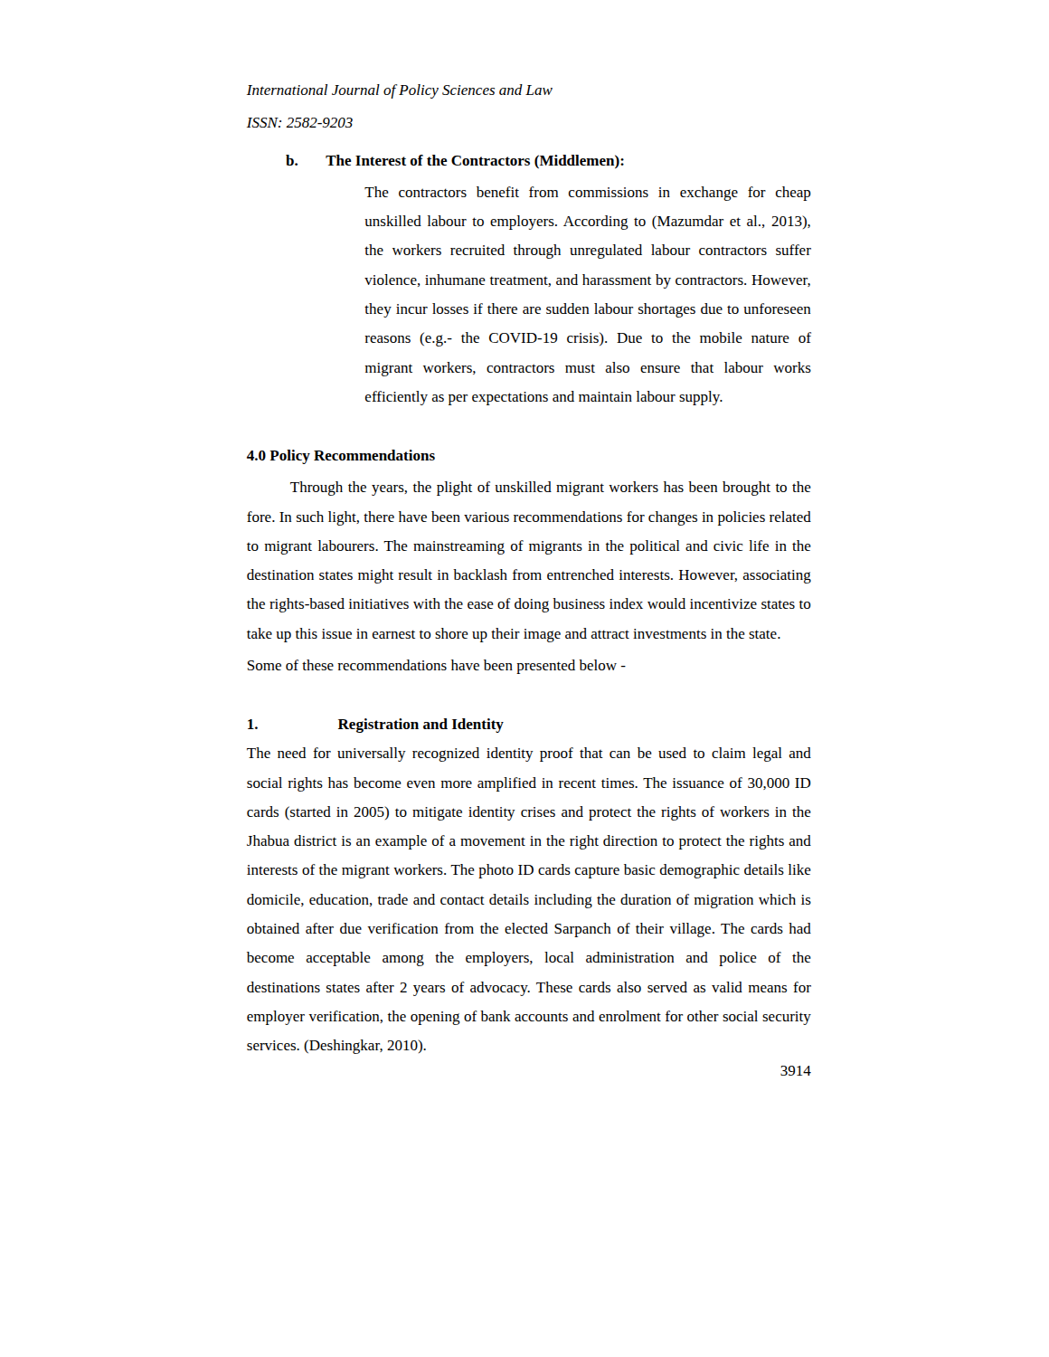International Journal of Policy Sciences and Law
ISSN: 2582-9203
b. The Interest of the Contractors (Middlemen):
The contractors benefit from commissions in exchange for cheap unskilled labour to employers. According to (Mazumdar et al., 2013), the workers recruited through unregulated labour contractors suffer violence, inhumane treatment, and harassment by contractors. However, they incur losses if there are sudden labour shortages due to unforeseen reasons (e.g.- the COVID-19 crisis). Due to the mobile nature of migrant workers, contractors must also ensure that labour works efficiently as per expectations and maintain labour supply.
4.0 Policy Recommendations
Through the years, the plight of unskilled migrant workers has been brought to the fore. In such light, there have been various recommendations for changes in policies related to migrant labourers. The mainstreaming of migrants in the political and civic life in the destination states might result in backlash from entrenched interests. However, associating the rights-based initiatives with the ease of doing business index would incentivize states to take up this issue in earnest to shore up their image and attract investments in the state.
Some of these recommendations have been presented below -
1. Registration and Identity
The need for universally recognized identity proof that can be used to claim legal and social rights has become even more amplified in recent times. The issuance of 30,000 ID cards (started in 2005) to mitigate identity crises and protect the rights of workers in the Jhabua district is an example of a movement in the right direction to protect the rights and interests of the migrant workers. The photo ID cards capture basic demographic details like domicile, education, trade and contact details including the duration of migration which is obtained after due verification from the elected Sarpanch of their village. The cards had become acceptable among the employers, local administration and police of the destinations states after 2 years of advocacy. These cards also served as valid means for employer verification, the opening of bank accounts and enrolment for other social security services. (Deshingkar, 2010).
3914